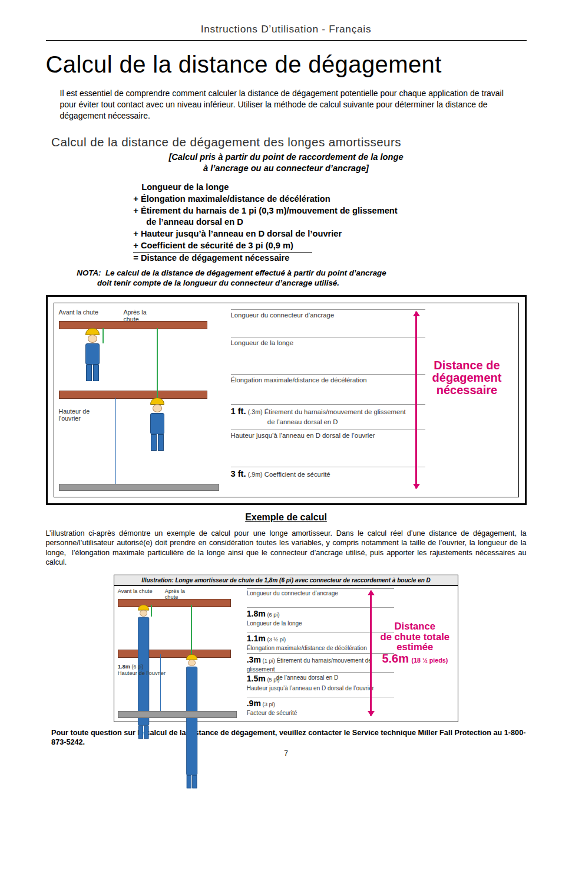Instructions D’utilisation - Français
Calcul de la distance de dégagement
Il est essentiel de comprendre comment calculer la distance de dégagement potentielle pour chaque application de travail pour éviter tout contact avec un niveau inférieur. Utiliser la méthode de calcul suivante pour déterminer la distance de dégagement nécessaire.
Calcul de la distance de dégagement des longes amortisseurs
[Calcul pris à partir du point de raccordement de la longe
à l’ancrage ou au connecteur d’ancrage]
Longueur de la longe
+ Élongation maximale/distance de décélération
+ Étirement du harnais de 1 pi (0,3 m)/mouvement de glissement
de l’anneau dorsal en D
+ Hauteur jusqu’à l’anneau en D dorsal de l’ouvrier
+ Coefficient de sécurité de 3 pi (0,9 m)
= Distance de dégagement nécessaire
NOTA: Le calcul de la distance de dégagement effectué à partir du point d’ancrage doit tenir compte de la longueur du connecteur d’ancrage utilisé.
Avant la chute
Après la
chute
Hauteur de
l’ouvrier
Longueur du connecteur d’ancrage
Longueur de la longe
Élongation maximale/distance de décélération
1 ft. (.3m) Étirement du harnais/mouvement de glissement de l’anneau dorsal en D
Hauteur jusqu’à l’anneau en D dorsal de l’ouvrier
3 ft. (.9m) Coefficient de sécurité
Distance de
dégagement
nécessaire
Exemple de calcul
L’illustration ci-après démontre un exemple de calcul pour une longe amortisseur. Dans le calcul réel d’une distance de dégagement, la personne/l’utilisateur autorisé(e) doit prendre en considération toutes les variables, y compris notamment la taille de l’ouvrier, la longueur de la longe, l’élongation maximale particulière de la longe ainsi que le connecteur d’ancrage utilisé, puis apporter les rajustements nécessaires au calcul.
Illustration: Longe amortisseur de chute de 1,8m (6 pi) avec connecteur de raccordement à boucle en D
Avant la chute
Après la
chute
1.8m (6 pi)
Hauteur de l’ouvrier
Longueur du connecteur d’ancrage
1.8m (6 pi)
Longueur de la longe
1.1m (3 ½ pi)
Élongation maximale/distance de décélération
.3m (1 pi) Étirement du harnais/mouvement de glissement de l’anneau dorsal en D
1.5m (5 pi)
Hauteur jusqu’à l’anneau en D dorsal de l’ouvrier
.9m (3 pi)
Facteur de sécurité
Distance
de chute totale
estimée
5.6m (18 ½ pieds)
Pour toute question sur le calcul de la distance de dégagement, veuillez contacter le Service technique Miller Fall Protection au 1-800-873-5242.
7